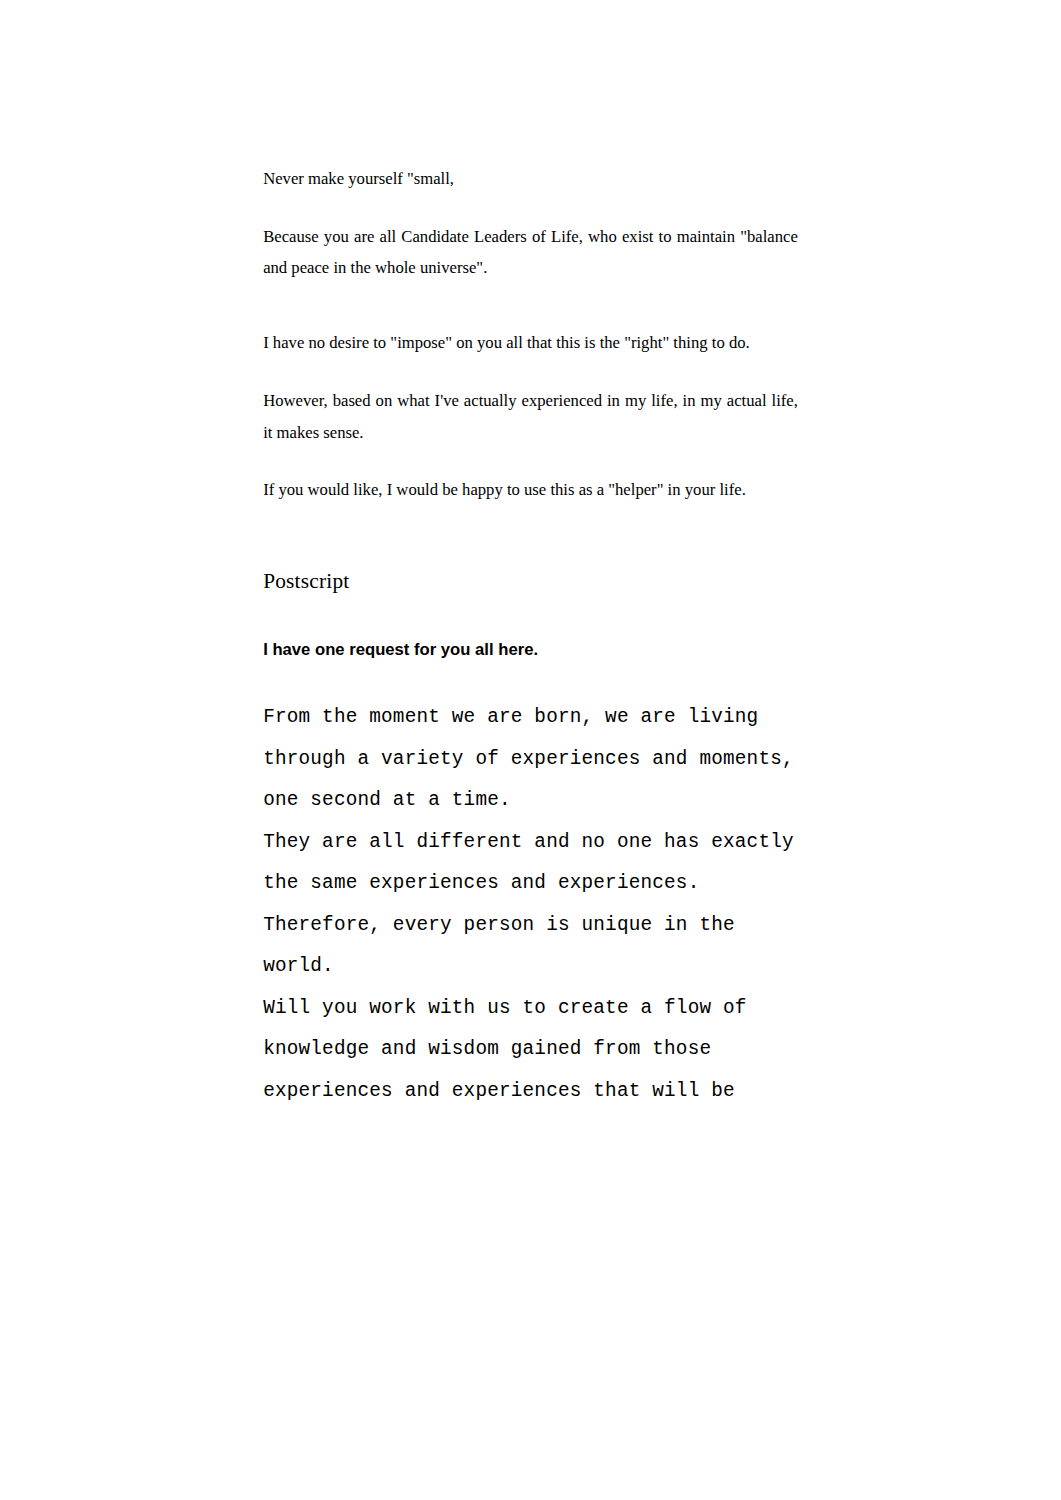Never make yourself "small,
Because you are all Candidate Leaders of Life, who exist to maintain "balance and peace in the whole universe".
I have no desire to "impose" on you all that this is the "right" thing to do.
However, based on what I've actually experienced in my life, in my actual life, it makes sense.
If you would like, I would be happy to use this as a "helper" in your life.
Postscript
I have one request for you all here.
From the moment we are born, we are living through a variety of experiences and moments, one second at a time.
They are all different and no one has exactly the same experiences and experiences.
Therefore, every person is unique in the world.
Will you work with us to create a flow of knowledge and wisdom gained from those experiences and experiences that will be